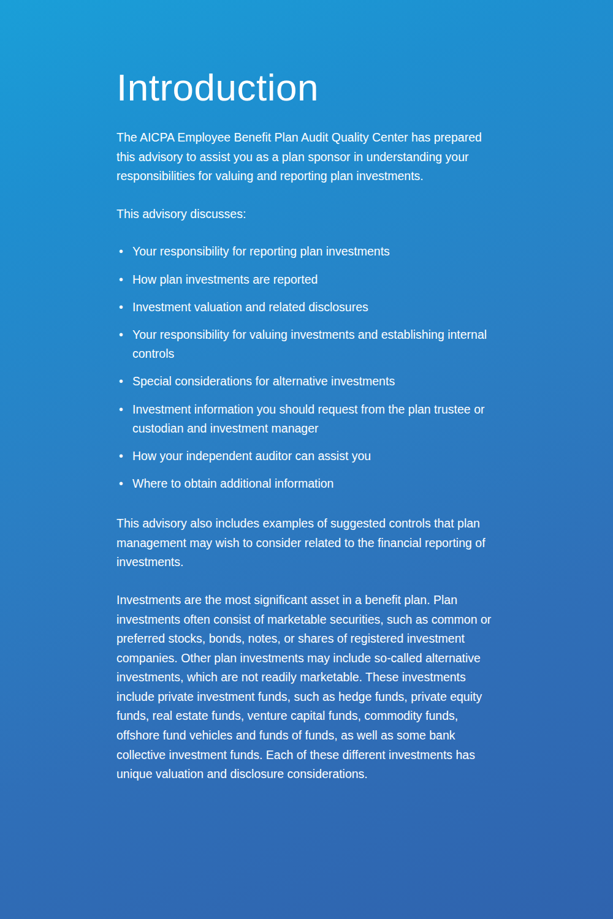Introduction
The AICPA Employee Benefit Plan Audit Quality Center has prepared this advisory to assist you as a plan sponsor in understanding your responsibilities for valuing and reporting plan investments.
This advisory discusses:
Your responsibility for reporting plan investments
How plan investments are reported
Investment valuation and related disclosures
Your responsibility for valuing investments and establishing internal controls
Special considerations for alternative investments
Investment information you should request from the plan trustee or custodian and investment manager
How your independent auditor can assist you
Where to obtain additional information
This advisory also includes examples of suggested controls that plan management may wish to consider related to the financial reporting of investments.
Investments are the most significant asset in a benefit plan. Plan investments often consist of marketable securities, such as common or preferred stocks, bonds, notes, or shares of registered investment companies. Other plan investments may include so-called alternative investments, which are not readily marketable. These investments include private investment funds, such as hedge funds, private equity funds, real estate funds, venture capital funds, commodity funds, offshore fund vehicles and funds of funds, as well as some bank collective investment funds. Each of these different investments has unique valuation and disclosure considerations.